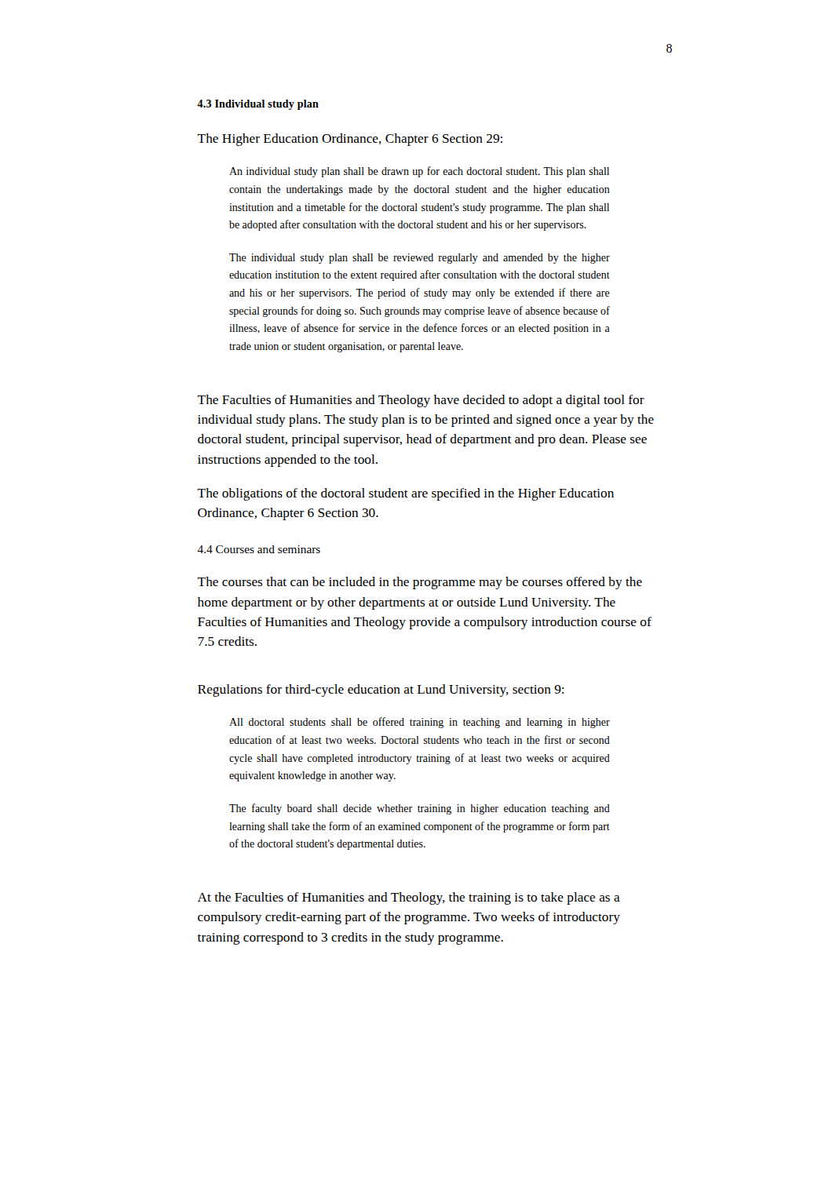8
4.3 Individual study plan
The Higher Education Ordinance, Chapter 6 Section 29:
An individual study plan shall be drawn up for each doctoral student. This plan shall contain the undertakings made by the doctoral student and the higher education institution and a timetable for the doctoral student's study programme. The plan shall be adopted after consultation with the doctoral student and his or her supervisors.
The individual study plan shall be reviewed regularly and amended by the higher education institution to the extent required after consultation with the doctoral student and his or her supervisors. The period of study may only be extended if there are special grounds for doing so. Such grounds may comprise leave of absence because of illness, leave of absence for service in the defence forces or an elected position in a trade union or student organisation, or parental leave.
The Faculties of Humanities and Theology have decided to adopt a digital tool for individual study plans. The study plan is to be printed and signed once a year by the doctoral student, principal supervisor, head of department and pro dean. Please see instructions appended to the tool.
The obligations of the doctoral student are specified in the Higher Education Ordinance, Chapter 6 Section 30.
4.4 Courses and seminars
The courses that can be included in the programme may be courses offered by the home department or by other departments at or outside Lund University. The Faculties of Humanities and Theology provide a compulsory introduction course of 7.5 credits.
Regulations for third-cycle education at Lund University, section 9:
All doctoral students shall be offered training in teaching and learning in higher education of at least two weeks. Doctoral students who teach in the first or second cycle shall have completed introductory training of at least two weeks or acquired equivalent knowledge in another way.
The faculty board shall decide whether training in higher education teaching and learning shall take the form of an examined component of the programme or form part of the doctoral student's departmental duties.
At the Faculties of Humanities and Theology, the training is to take place as a compulsory credit-earning part of the programme. Two weeks of introductory training correspond to 3 credits in the study programme.